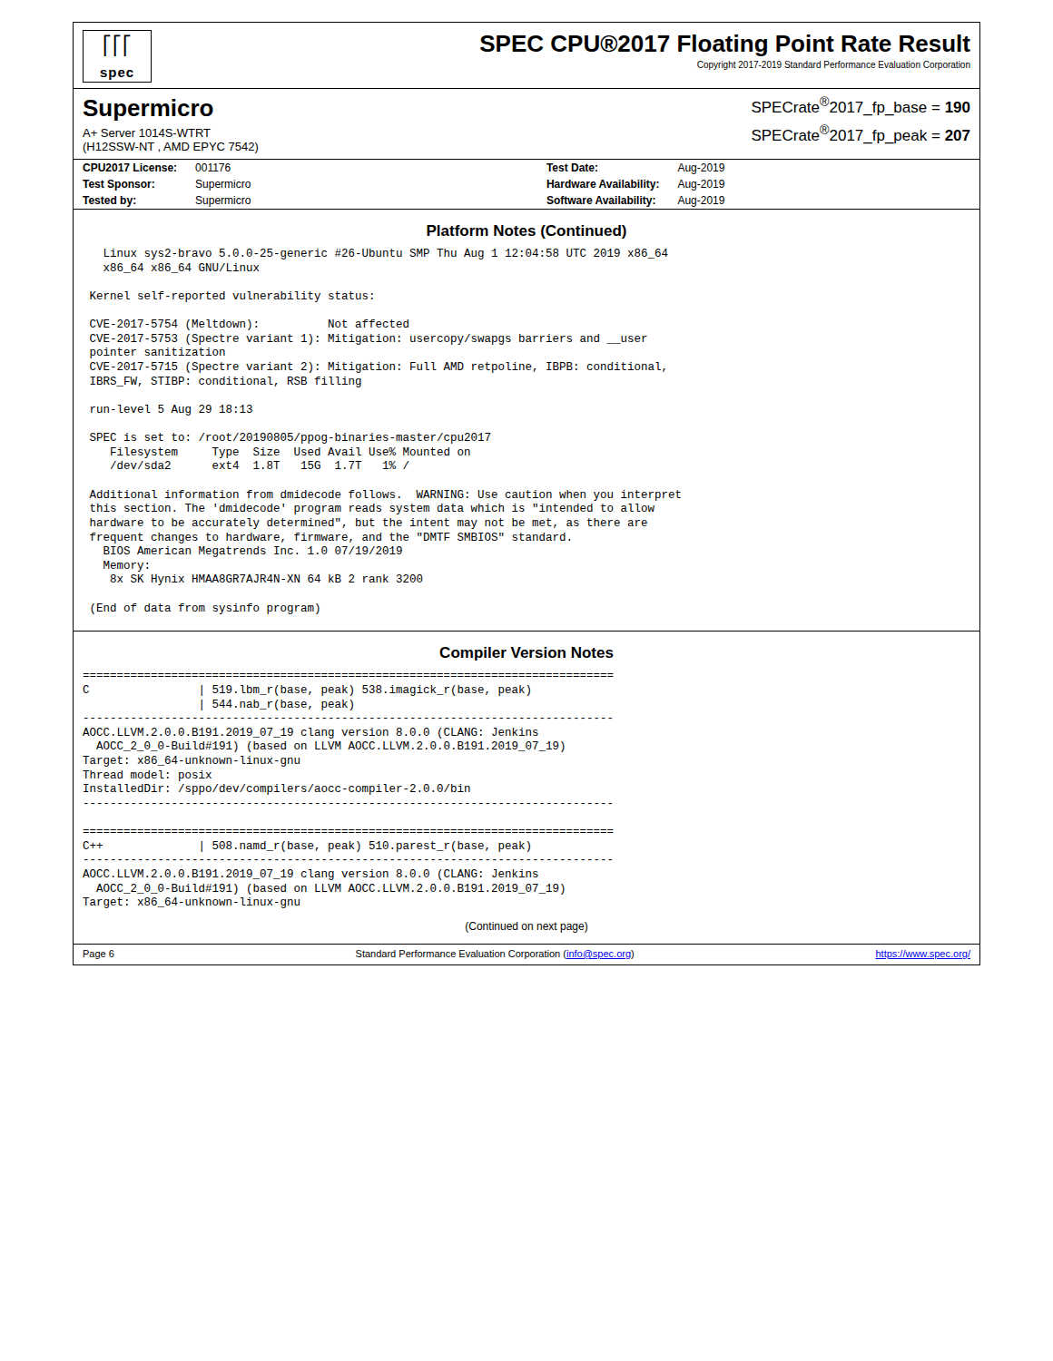⎡⎡⎡
spec
SPEC CPU®2017 Floating Point Rate Result
Copyright 2017-2019 Standard Performance Evaluation Corporation
Supermicro
A+ Server 1014S-WTRT
(H12SSW-NT , AMD EPYC 7542)
SPECrate®2017_fp_base = 190
SPECrate®2017_fp_peak = 207
| CPU2017 License: | 001176 | Test Date: | Aug-2019 |
| Test Sponsor: | Supermicro | Hardware Availability: | Aug-2019 |
| Tested by: | Supermicro | Software Availability: | Aug-2019 |
Platform Notes (Continued)
   Linux sys2-bravo 5.0.0-25-generic #26-Ubuntu SMP Thu Aug 1 12:04:58 UTC 2019 x86_64
   x86_64 x86_64 GNU/Linux

 Kernel self-reported vulnerability status:

 CVE-2017-5754 (Meltdown):          Not affected
 CVE-2017-5753 (Spectre variant 1): Mitigation: usercopy/swapgs barriers and __user
 pointer sanitization
 CVE-2017-5715 (Spectre variant 2): Mitigation: Full AMD retpoline, IBPB: conditional,
 IBRS_FW, STIBP: conditional, RSB filling

 run-level 5 Aug 29 18:13

 SPEC is set to: /root/20190805/ppog-binaries-master/cpu2017
    Filesystem     Type  Size  Used Avail Use% Mounted on
    /dev/sda2      ext4  1.8T   15G  1.7T   1% /

 Additional information from dmidecode follows.  WARNING: Use caution when you interpret
 this section. The 'dmidecode' program reads system data which is "intended to allow
 hardware to be accurately determined", but the intent may not be met, as there are
 frequent changes to hardware, firmware, and the "DMTF SMBIOS" standard.
   BIOS American Megatrends Inc. 1.0 07/19/2019
   Memory:
    8x SK Hynix HMAA8GR7AJR4N-XN 64 kB 2 rank 3200

 (End of data from sysinfo program)
Compiler Version Notes
==============================================================================
C                | 519.lbm_r(base, peak) 538.imagick_r(base, peak)
                 | 544.nab_r(base, peak)
------------------------------------------------------------------------------
AOCC.LLVM.2.0.0.B191.2019_07_19 clang version 8.0.0 (CLANG: Jenkins
  AOCC_2_0_0-Build#191) (based on LLVM AOCC.LLVM.2.0.0.B191.2019_07_19)
Target: x86_64-unknown-linux-gnu
Thread model: posix
InstalledDir: /sppo/dev/compilers/aocc-compiler-2.0.0/bin
------------------------------------------------------------------------------

==============================================================================
C++              | 508.namd_r(base, peak) 510.parest_r(base, peak)
------------------------------------------------------------------------------
AOCC.LLVM.2.0.0.B191.2019_07_19 clang version 8.0.0 (CLANG: Jenkins
  AOCC_2_0_0-Build#191) (based on LLVM AOCC.LLVM.2.0.0.B191.2019_07_19)
Target: x86_64-unknown-linux-gnu
(Continued on next page)
Page 6
Standard Performance Evaluation Corporation (info@spec.org)
https://www.spec.org/